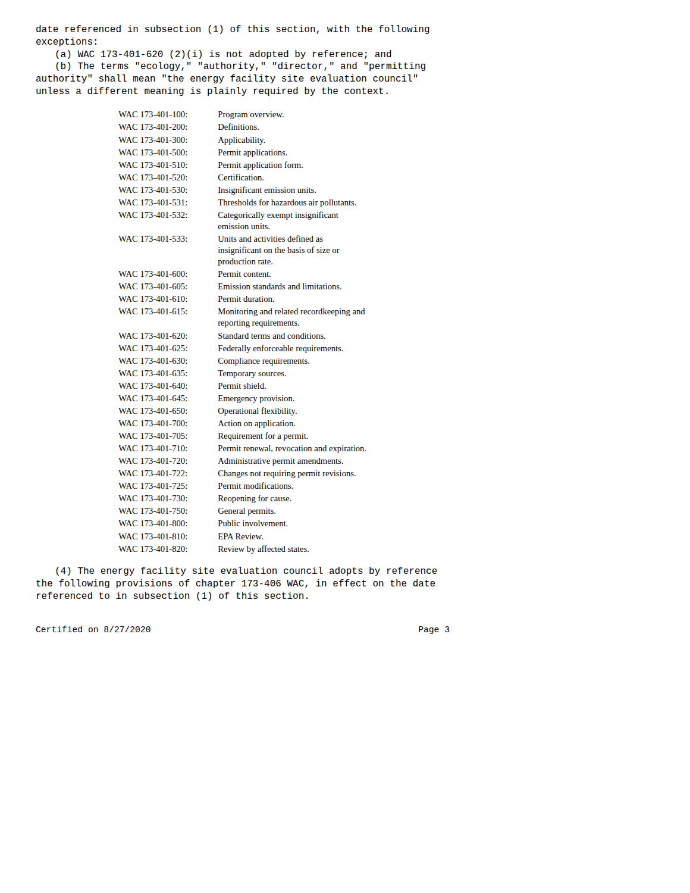date referenced in subsection (1) of this section, with the following exceptions:
(a) WAC 173-401-620 (2)(i) is not adopted by reference; and
(b) The terms "ecology," "authority," "director," and "permitting authority" shall mean "the energy facility site evaluation council" unless a different meaning is plainly required by the context.
| WAC 173-401-100: | Program overview. |
| WAC 173-401-200: | Definitions. |
| WAC 173-401-300: | Applicability. |
| WAC 173-401-500: | Permit applications. |
| WAC 173-401-510: | Permit application form. |
| WAC 173-401-520: | Certification. |
| WAC 173-401-530: | Insignificant emission units. |
| WAC 173-401-531: | Thresholds for hazardous air pollutants. |
| WAC 173-401-532: | Categorically exempt insignificant emission units. |
| WAC 173-401-533: | Units and activities defined as insignificant on the basis of size or production rate. |
| WAC 173-401-600: | Permit content. |
| WAC 173-401-605: | Emission standards and limitations. |
| WAC 173-401-610: | Permit duration. |
| WAC 173-401-615: | Monitoring and related recordkeeping and reporting requirements. |
| WAC 173-401-620: | Standard terms and conditions. |
| WAC 173-401-625: | Federally enforceable requirements. |
| WAC 173-401-630: | Compliance requirements. |
| WAC 173-401-635: | Temporary sources. |
| WAC 173-401-640: | Permit shield. |
| WAC 173-401-645: | Emergency provision. |
| WAC 173-401-650: | Operational flexibility. |
| WAC 173-401-700: | Action on application. |
| WAC 173-401-705: | Requirement for a permit. |
| WAC 173-401-710: | Permit renewal, revocation and expiration. |
| WAC 173-401-720: | Administrative permit amendments. |
| WAC 173-401-722: | Changes not requiring permit revisions. |
| WAC 173-401-725: | Permit modifications. |
| WAC 173-401-730: | Reopening for cause. |
| WAC 173-401-750: | General permits. |
| WAC 173-401-800: | Public involvement. |
| WAC 173-401-810: | EPA Review. |
| WAC 173-401-820: | Review by affected states. |
(4) The energy facility site evaluation council adopts by reference the following provisions of chapter 173-406 WAC, in effect on the date referenced to in subsection (1) of this section.
Certified on 8/27/2020 Page 3